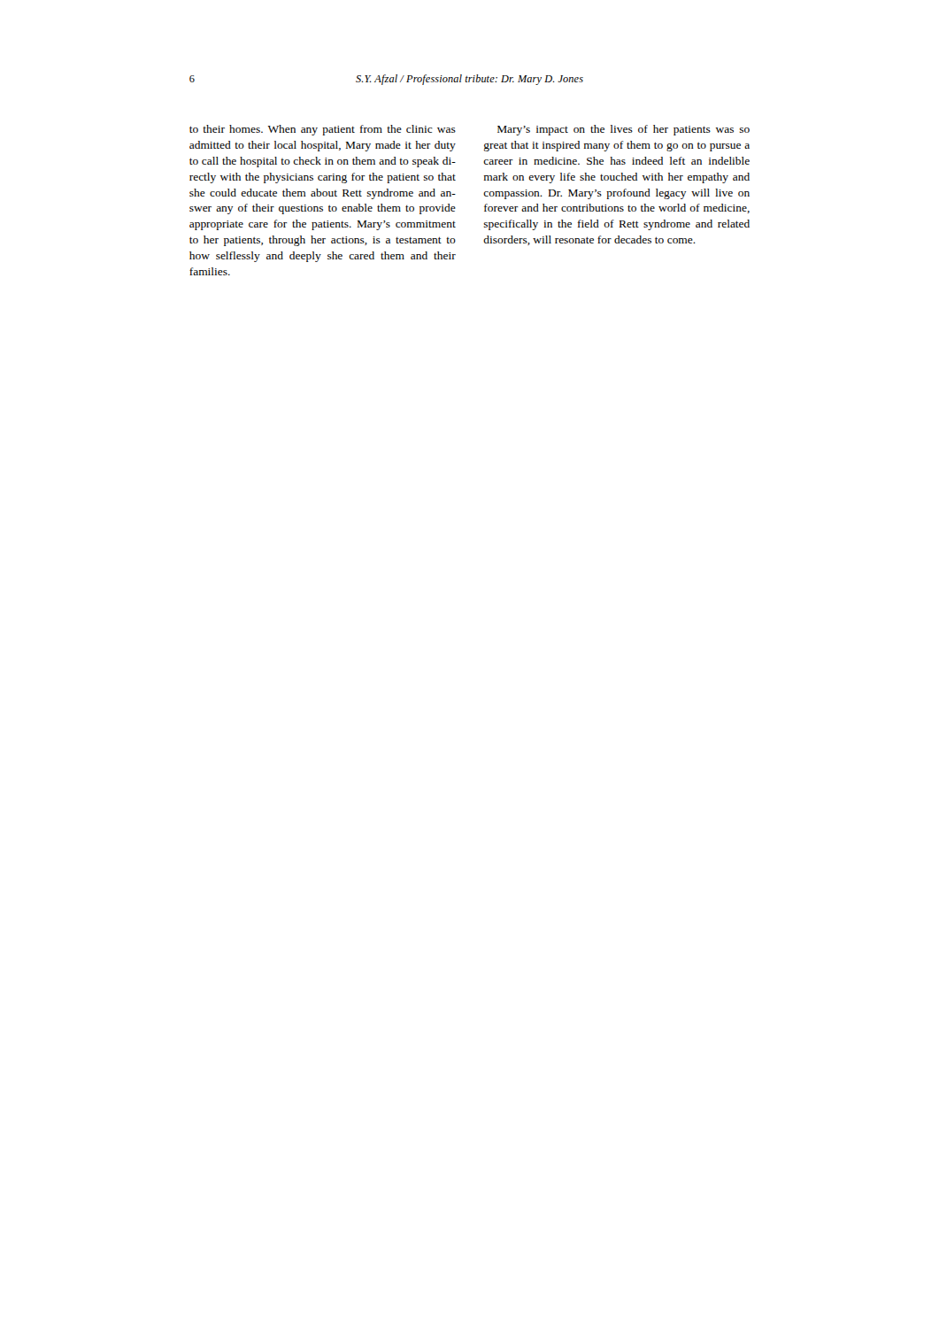6 S.Y. Afzal / Professional tribute: Dr. Mary D. Jones
to their homes. When any patient from the clinic was admitted to their local hospital, Mary made it her duty to call the hospital to check in on them and to speak directly with the physicians caring for the patient so that she could educate them about Rett syndrome and answer any of their questions to enable them to provide appropriate care for the patients. Mary’s commitment to her patients, through her actions, is a testament to how selflessly and deeply she cared them and their families.
Mary’s impact on the lives of her patients was so great that it inspired many of them to go on to pursue a career in medicine. She has indeed left an indelible mark on every life she touched with her empathy and compassion. Dr. Mary’s profound legacy will live on forever and her contributions to the world of medicine, specifically in the field of Rett syndrome and related disorders, will resonate for decades to come.